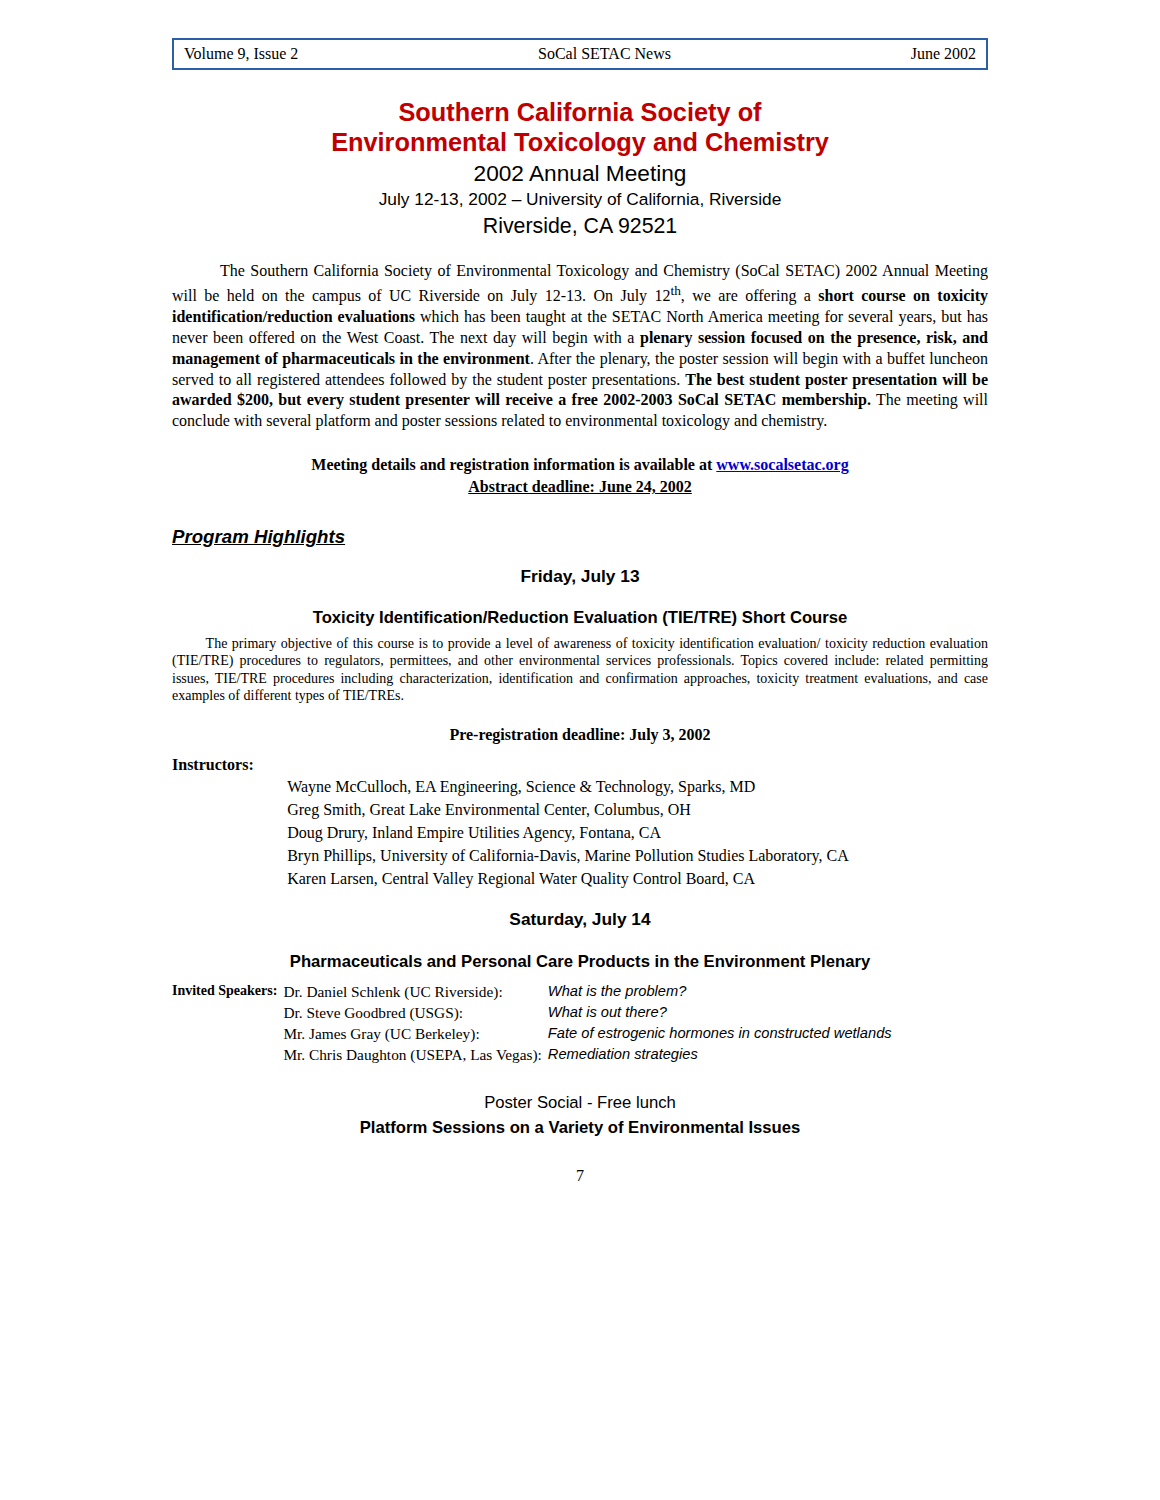Volume 9, Issue 2 SoCal SETAC News June 2002
Southern California Society of
Environmental Toxicology and Chemistry
2002 Annual Meeting
July 12-13, 2002 – University of California, Riverside
Riverside, CA 92521
The Southern California Society of Environmental Toxicology and Chemistry (SoCal SETAC) 2002 Annual Meeting will be held on the campus of UC Riverside on July 12-13. On July 12th, we are offering a short course on toxicity identification/reduction evaluations which has been taught at the SETAC North America meeting for several years, but has never been offered on the West Coast. The next day will begin with a plenary session focused on the presence, risk, and management of pharmaceuticals in the environment. After the plenary, the poster session will begin with a buffet luncheon served to all registered attendees followed by the student poster presentations. The best student poster presentation will be awarded $200, but every student presenter will receive a free 2002-2003 SoCal SETAC membership. The meeting will conclude with several platform and poster sessions related to environmental toxicology and chemistry.
Meeting details and registration information is available at www.socalsetac.org
Abstract deadline: June 24, 2002
Program Highlights
Friday, July 13
Toxicity Identification/Reduction Evaluation (TIE/TRE) Short Course
The primary objective of this course is to provide a level of awareness of toxicity identification evaluation/ toxicity reduction evaluation (TIE/TRE) procedures to regulators, permittees, and other environmental services professionals. Topics covered include: related permitting issues, TIE/TRE procedures including characterization, identification and confirmation approaches, toxicity treatment evaluations, and case examples of different types of TIE/TREs.
Pre-registration deadline: July 3, 2002
Instructors:
Wayne McCulloch, EA Engineering, Science & Technology, Sparks, MD
Greg Smith, Great Lake Environmental Center, Columbus, OH
Doug Drury, Inland Empire Utilities Agency, Fontana, CA
Bryn Phillips, University of California-Davis, Marine Pollution Studies Laboratory, CA
Karen Larsen, Central Valley Regional Water Quality Control Board, CA
Saturday, July 14
Pharmaceuticals and Personal Care Products in the Environment Plenary
| Invited Speakers: | Dr. Daniel Schlenk (UC Riverside): | What is the problem? |
| | Dr. Steve Goodbred (USGS): | What is out there? |
| | Mr. James Gray (UC Berkeley): | Fate of estrogenic hormones in constructed wetlands |
| | Mr. Chris Daughton (USEPA, Las Vegas): | Remediation strategies |
Poster Social - Free lunch
Platform Sessions on a Variety of Environmental Issues
7